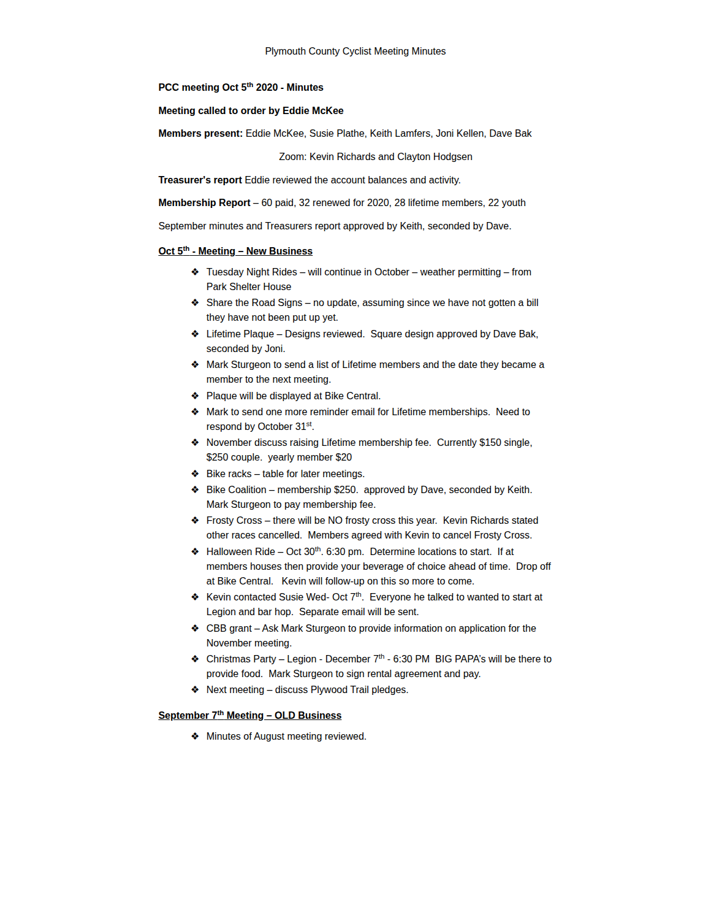Plymouth County Cyclist Meeting Minutes
PCC meeting Oct 5th 2020 - Minutes
Meeting called to order by Eddie McKee
Members present: Eddie McKee, Susie Plathe, Keith Lamfers, Joni Kellen, Dave Bak
Zoom: Kevin Richards and Clayton Hodgsen
Treasurer's report Eddie reviewed the account balances and activity.
Membership Report – 60 paid, 32 renewed for 2020, 28 lifetime members, 22 youth
September minutes and Treasurers report approved by Keith, seconded by Dave.
Oct 5th - Meeting – New Business
Tuesday Night Rides – will continue in October – weather permitting – from Park Shelter House
Share the Road Signs – no update, assuming since we have not gotten a bill they have not been put up yet.
Lifetime Plaque – Designs reviewed. Square design approved by Dave Bak, seconded by Joni.
Mark Sturgeon to send a list of Lifetime members and the date they became a member to the next meeting.
Plaque will be displayed at Bike Central.
Mark to send one more reminder email for Lifetime memberships. Need to respond by October 31st.
November discuss raising Lifetime membership fee. Currently $150 single, $250 couple. yearly member $20
Bike racks – table for later meetings.
Bike Coalition – membership $250. approved by Dave, seconded by Keith. Mark Sturgeon to pay membership fee.
Frosty Cross – there will be NO frosty cross this year. Kevin Richards stated other races cancelled. Members agreed with Kevin to cancel Frosty Cross.
Halloween Ride – Oct 30th. 6:30 pm. Determine locations to start. If at members houses then provide your beverage of choice ahead of time. Drop off at Bike Central. Kevin will follow-up on this so more to come.
Kevin contacted Susie Wed- Oct 7th. Everyone he talked to wanted to start at Legion and bar hop. Separate email will be sent.
CBB grant – Ask Mark Sturgeon to provide information on application for the November meeting.
Christmas Party – Legion - December 7th - 6:30 PM BIG PAPA’s will be there to provide food. Mark Sturgeon to sign rental agreement and pay.
Next meeting – discuss Plywood Trail pledges.
September 7th Meeting – OLD Business
Minutes of August meeting reviewed.